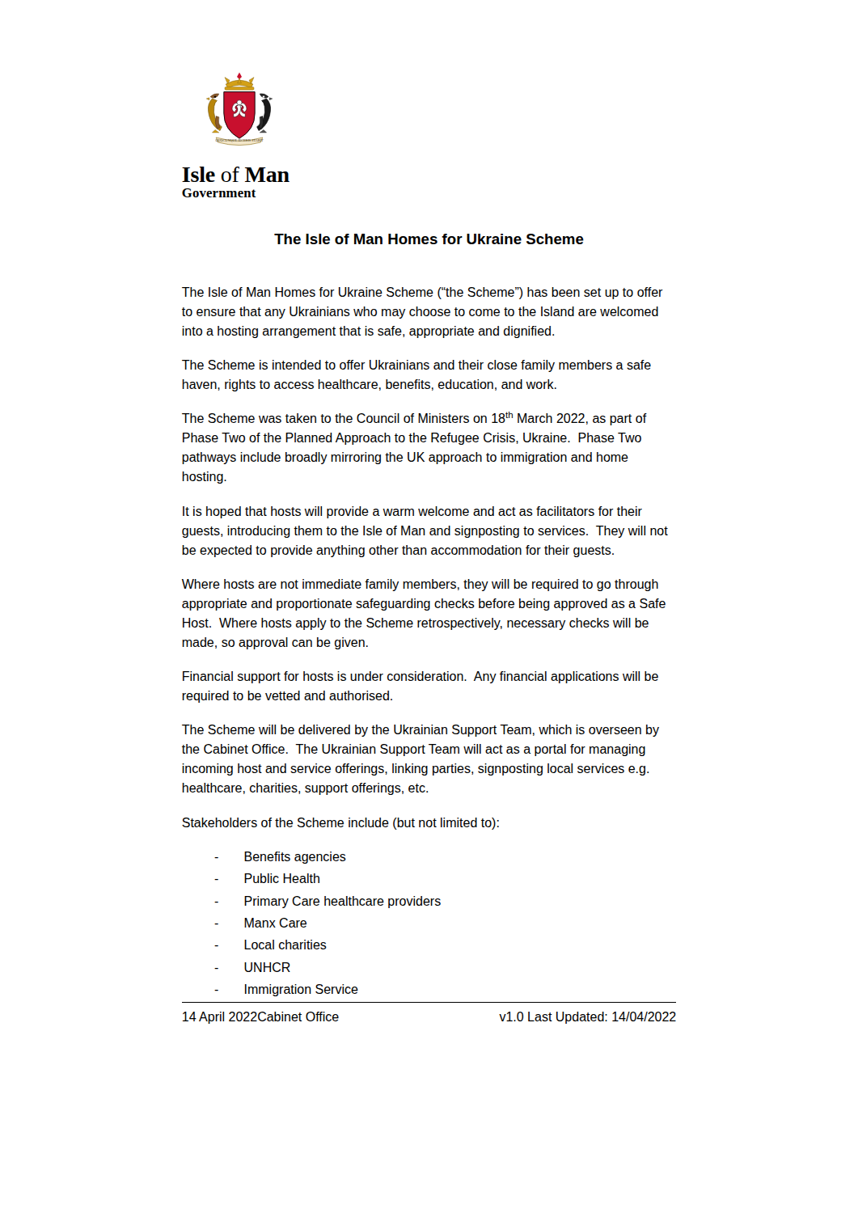QUOCUNQUE JECERIS STABIT
Isle of Man
Government
The Isle of Man Homes for Ukraine Scheme
The Isle of Man Homes for Ukraine Scheme (“the Scheme”) has been set up to offer to ensure that any Ukrainians who may choose to come to the Island are welcomed into a hosting arrangement that is safe, appropriate and dignified.
The Scheme is intended to offer Ukrainians and their close family members a safe haven, rights to access healthcare, benefits, education, and work.
The Scheme was taken to the Council of Ministers on 18th March 2022, as part of Phase Two of the Planned Approach to the Refugee Crisis, Ukraine. Phase Two pathways include broadly mirroring the UK approach to immigration and home hosting.
It is hoped that hosts will provide a warm welcome and act as facilitators for their guests, introducing them to the Isle of Man and signposting to services. They will not be expected to provide anything other than accommodation for their guests.
Where hosts are not immediate family members, they will be required to go through appropriate and proportionate safeguarding checks before being approved as a Safe Host. Where hosts apply to the Scheme retrospectively, necessary checks will be made, so approval can be given.
Financial support for hosts is under consideration. Any financial applications will be required to be vetted and authorised.
The Scheme will be delivered by the Ukrainian Support Team, which is overseen by the Cabinet Office. The Ukrainian Support Team will act as a portal for managing incoming host and service offerings, linking parties, signposting local services e.g. healthcare, charities, support offerings, etc.
Stakeholders of the Scheme include (but not limited to):
Benefits agencies
Public Health
Primary Care healthcare providers
Manx Care
Local charities
UNHCR
Immigration Service
14 April 2022Cabinet Office
v1.0 Last Updated: 14/04/2022